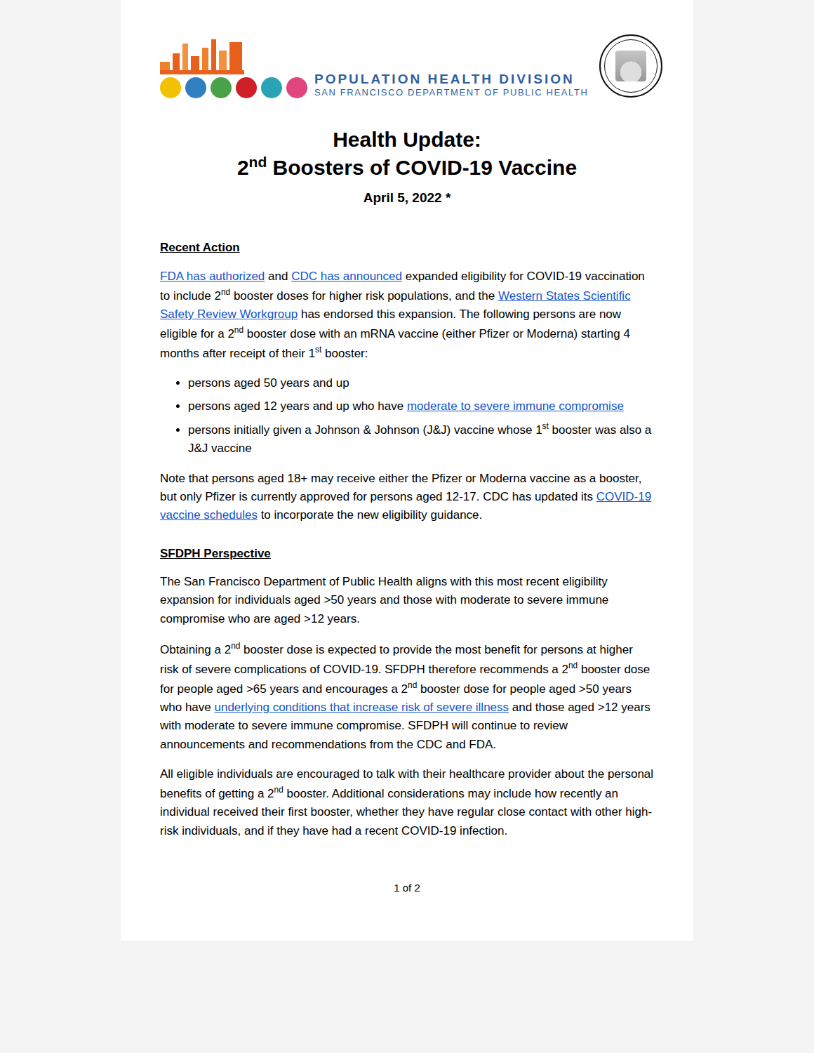POPULATION HEALTH DIVISION
SAN FRANCISCO DEPARTMENT OF PUBLIC HEALTH
Health Update: 2nd Boosters of COVID-19 Vaccine
April 5, 2022 *
Recent Action
FDA has authorized and CDC has announced expanded eligibility for COVID-19 vaccination to include 2nd booster doses for higher risk populations, and the Western States Scientific Safety Review Workgroup has endorsed this expansion. The following persons are now eligible for a 2nd booster dose with an mRNA vaccine (either Pfizer or Moderna) starting 4 months after receipt of their 1st booster:
persons aged 50 years and up
persons aged 12 years and up who have moderate to severe immune compromise
persons initially given a Johnson & Johnson (J&J) vaccine whose 1st booster was also a J&J vaccine
Note that persons aged 18+ may receive either the Pfizer or Moderna vaccine as a booster, but only Pfizer is currently approved for persons aged 12-17. CDC has updated its COVID-19 vaccine schedules to incorporate the new eligibility guidance.
SFDPH Perspective
The San Francisco Department of Public Health aligns with this most recent eligibility expansion for individuals aged >50 years and those with moderate to severe immune compromise who are aged >12 years.
Obtaining a 2nd booster dose is expected to provide the most benefit for persons at higher risk of severe complications of COVID-19. SFDPH therefore recommends a 2nd booster dose for people aged >65 years and encourages a 2nd booster dose for people aged >50 years who have underlying conditions that increase risk of severe illness and those aged >12 years with moderate to severe immune compromise. SFDPH will continue to review announcements and recommendations from the CDC and FDA.
All eligible individuals are encouraged to talk with their healthcare provider about the personal benefits of getting a 2nd booster. Additional considerations may include how recently an individual received their first booster, whether they have regular close contact with other high-risk individuals, and if they have had a recent COVID-19 infection.
1 of 2